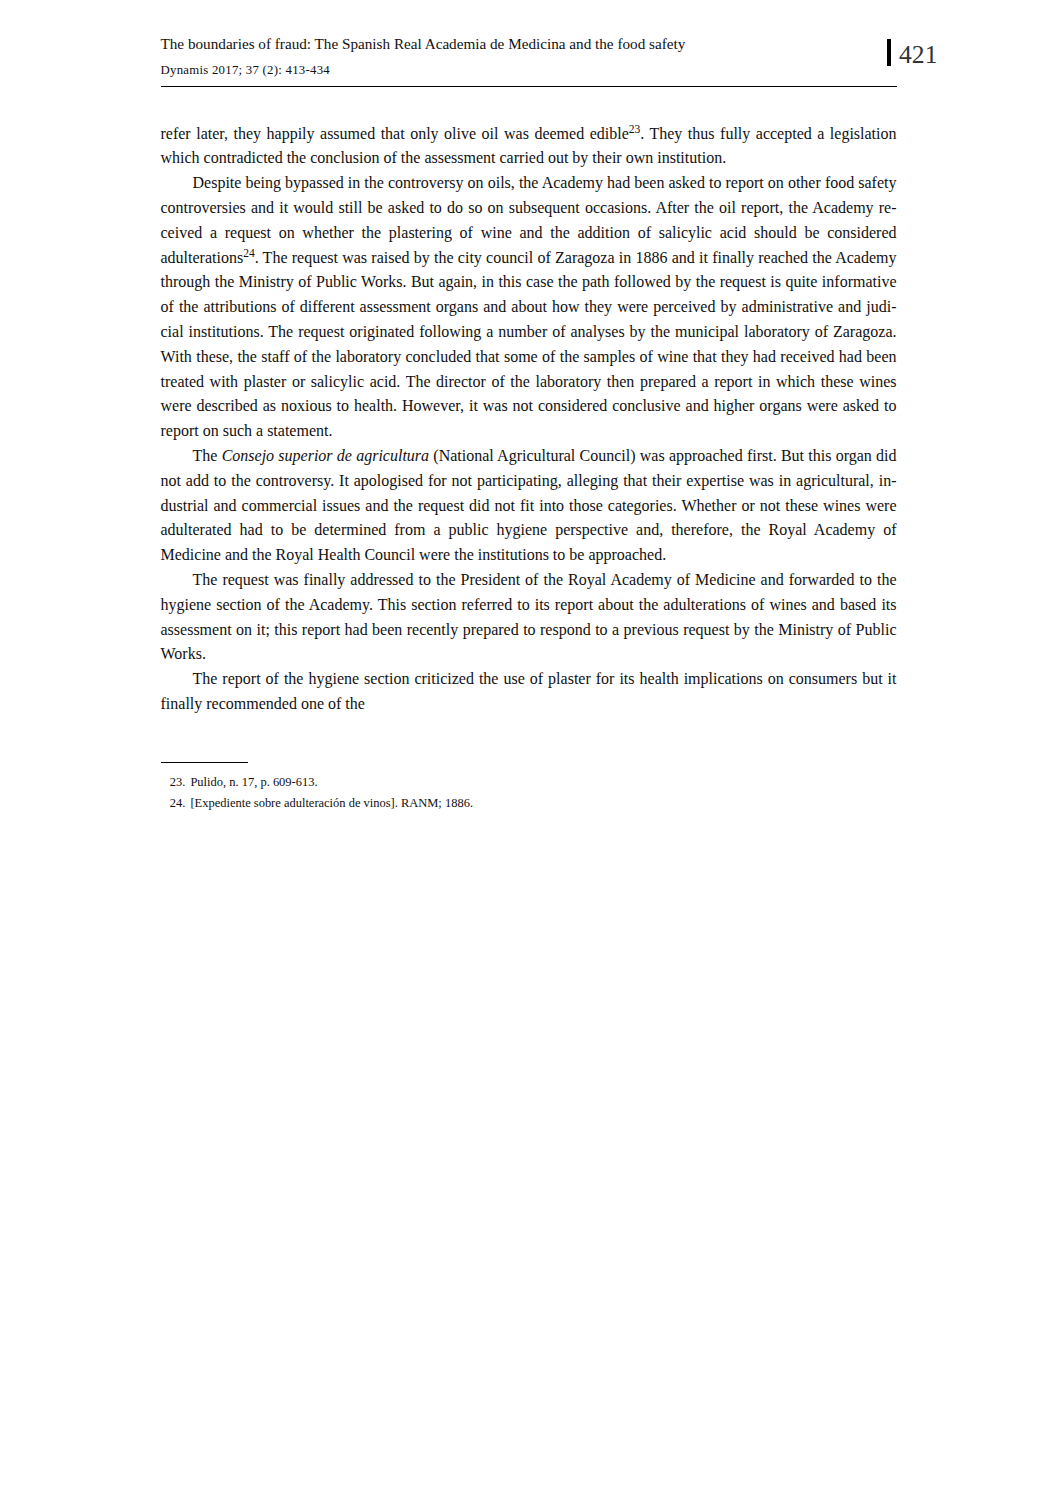421
The boundaries of fraud: The Spanish Real Academia de Medicina and the food safety
Dynamis 2017; 37 (2): 413-434
refer later, they happily assumed that only olive oil was deemed edible23. They thus fully accepted a legislation which contradicted the conclusion of the assessment carried out by their own institution.
Despite being bypassed in the controversy on oils, the Academy had been asked to report on other food safety controversies and it would still be asked to do so on subsequent occasions. After the oil report, the Academy received a request on whether the plastering of wine and the addition of salicylic acid should be considered adulterations24. The request was raised by the city council of Zaragoza in 1886 and it finally reached the Academy through the Ministry of Public Works. But again, in this case the path followed by the request is quite informative of the attributions of different assessment organs and about how they were perceived by administrative and judicial institutions. The request originated following a number of analyses by the municipal laboratory of Zaragoza. With these, the staff of the laboratory concluded that some of the samples of wine that they had received had been treated with plaster or salicylic acid. The director of the laboratory then prepared a report in which these wines were described as noxious to health. However, it was not considered conclusive and higher organs were asked to report on such a statement.
The Consejo superior de agricultura (National Agricultural Council) was approached first. But this organ did not add to the controversy. It apologised for not participating, alleging that their expertise was in agricultural, industrial and commercial issues and the request did not fit into those categories. Whether or not these wines were adulterated had to be determined from a public hygiene perspective and, therefore, the Royal Academy of Medicine and the Royal Health Council were the institutions to be approached.
The request was finally addressed to the President of the Royal Academy of Medicine and forwarded to the hygiene section of the Academy. This section referred to its report about the adulterations of wines and based its assessment on it; this report had been recently prepared to respond to a previous request by the Ministry of Public Works.
The report of the hygiene section criticized the use of plaster for its health implications on consumers but it finally recommended one of the
23. Pulido, n. 17, p. 609-613.
24.[Expediente sobre adulteración de vinos]. RANM; 1886.